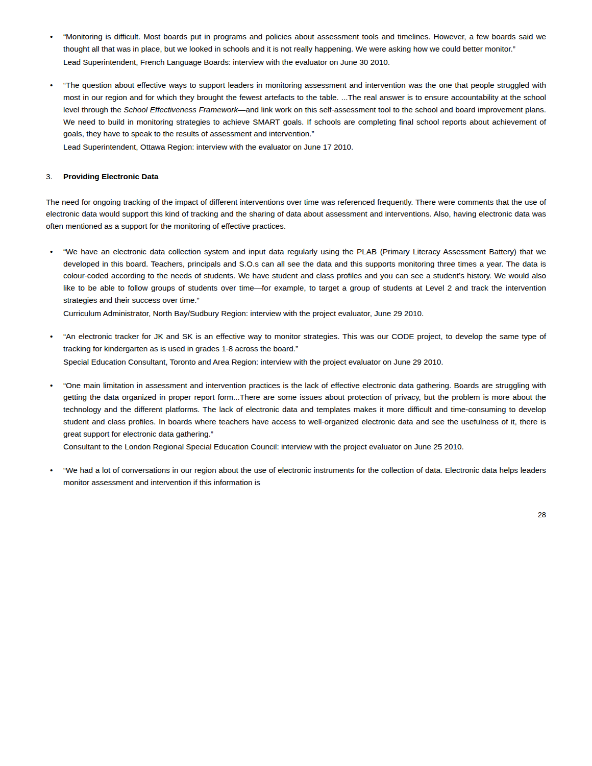“Monitoring is difficult. Most boards put in programs and policies about assessment tools and timelines. However, a few boards said we thought all that was in place, but we looked in schools and it is not really happening. We were asking how we could better monitor.” Lead Superintendent, French Language Boards: interview with the evaluator on June 30 2010.
“The question about effective ways to support leaders in monitoring assessment and intervention was the one that people struggled with most in our region and for which they brought the fewest artefacts to the table. ...The real answer is to ensure accountability at the school level through the School Effectiveness Framework—and link work on this self-assessment tool to the school and board improvement plans. We need to build in monitoring strategies to achieve SMART goals. If schools are completing final school reports about achievement of goals, they have to speak to the results of assessment and intervention.” Lead Superintendent, Ottawa Region: interview with the evaluator on June 17 2010.
3. Providing Electronic Data
The need for ongoing tracking of the impact of different interventions over time was referenced frequently. There were comments that the use of electronic data would support this kind of tracking and the sharing of data about assessment and interventions. Also, having electronic data was often mentioned as a support for the monitoring of effective practices.
“We have an electronic data collection system and input data regularly using the PLAB (Primary Literacy Assessment Battery) that we developed in this board. Teachers, principals and S.O.s can all see the data and this supports monitoring three times a year. The data is colour-coded according to the needs of students. We have student and class profiles and you can see a student’s history. We would also like to be able to follow groups of students over time—for example, to target a group of students at Level 2 and track the intervention strategies and their success over time.” Curriculum Administrator, North Bay/Sudbury Region: interview with the project evaluator, June 29 2010.
“An electronic tracker for JK and SK is an effective way to monitor strategies. This was our CODE project, to develop the same type of tracking for kindergarten as is used in grades 1-8 across the board.” Special Education Consultant, Toronto and Area Region: interview with the project evaluator on June 29 2010.
“One main limitation in assessment and intervention practices is the lack of effective electronic data gathering. Boards are struggling with getting the data organized in proper report form...There are some issues about protection of privacy, but the problem is more about the technology and the different platforms. The lack of electronic data and templates makes it more difficult and time-consuming to develop student and class profiles. In boards where teachers have access to well-organized electronic data and see the usefulness of it, there is great support for electronic data gathering.” Consultant to the London Regional Special Education Council: interview with the project evaluator on June 25 2010.
“We had a lot of conversations in our region about the use of electronic instruments for the collection of data. Electronic data helps leaders monitor assessment and intervention if this information is
28